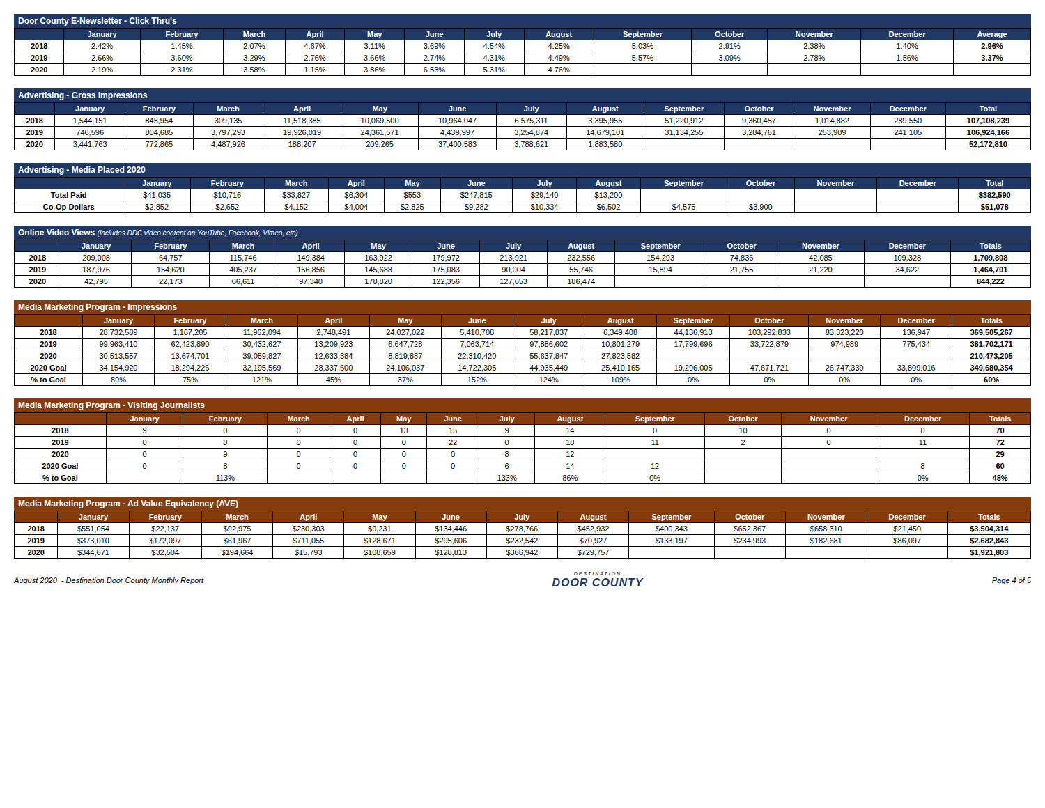Door County E-Newsletter - Click Thru's
| | January | February | March | April | May | June | July | August | September | October | November | December | Average |
| --- | --- | --- | --- | --- | --- | --- | --- | --- | --- | --- | --- | --- | --- |
| 2018 | 2.42% | 1.45% | 2.07% | 4.67% | 3.11% | 3.69% | 4.54% | 4.25% | 5.03% | 2.91% | 2.38% | 1.40% | 2.96% |
| 2019 | 2.66% | 3.60% | 3.29% | 2.76% | 3.66% | 2.74% | 4.31% | 4.49% | 5.57% | 3.09% | 2.78% | 1.56% | 3.37% |
| 2020 | 2.19% | 2.31% | 3.58% | 1.15% | 3.86% | 6.53% | 5.31% | 4.76% | | | | | |
Advertising - Gross Impressions
| | January | February | March | April | May | June | July | August | September | October | November | December | Total |
| --- | --- | --- | --- | --- | --- | --- | --- | --- | --- | --- | --- | --- | --- |
| 2018 | 1,544,151 | 845,954 | 309,135 | 11,518,385 | 10,069,500 | 10,964,047 | 6,575,311 | 3,395,955 | 51,220,912 | 9,360,457 | 1,014,882 | 289,550 | 107,108,239 |
| 2019 | 746,596 | 804,685 | 3,797,293 | 19,926,019 | 24,361,571 | 4,439,997 | 3,254,874 | 14,679,101 | 31,134,255 | 3,284,761 | 253,909 | 241,105 | 106,924,166 |
| 2020 | 3,441,763 | 772,865 | 4,487,926 | 188,207 | 209,265 | 37,400,583 | 3,788,621 | 1,883,580 | | | | | 52,172,810 |
Advertising - Media Placed 2020
| | January | February | March | April | May | June | July | August | September | October | November | December | Total |
| --- | --- | --- | --- | --- | --- | --- | --- | --- | --- | --- | --- | --- | --- |
| Total Paid | $41,035 | $10,716 | $33,827 | $6,304 | $553 | $247,815 | $29,140 | $13,200 | | | | | $382,590 |
| Co-Op Dollars | $2,852 | $2,652 | $4,152 | $4,004 | $2,825 | $9,282 | $10,334 | $6,502 | $4,575 | $3,900 | | | $51,078 |
Online Video Views (includes DDC video content on YouTube, Facebook, Vimeo, etc)
| | January | February | March | April | May | June | July | August | September | October | November | December | Totals |
| --- | --- | --- | --- | --- | --- | --- | --- | --- | --- | --- | --- | --- | --- |
| 2018 | 209,008 | 64,757 | 115,746 | 149,384 | 163,922 | 179,972 | 213,921 | 232,556 | 154,293 | 74,836 | 42,085 | 109,328 | 1,709,808 |
| 2019 | 187,976 | 154,620 | 405,237 | 156,856 | 145,688 | 175,083 | 90,004 | 55,746 | 15,894 | 21,755 | 21,220 | 34,622 | 1,464,701 |
| 2020 | 42,795 | 22,173 | 66,611 | 97,340 | 178,820 | 122,356 | 127,653 | 186,474 | | | | | 844,222 |
Media Marketing Program - Impressions
| | January | February | March | April | May | June | July | August | September | October | November | December | Totals |
| --- | --- | --- | --- | --- | --- | --- | --- | --- | --- | --- | --- | --- | --- |
| 2018 | 28,732,589 | 1,167,205 | 11,962,094 | 2,748,491 | 24,027,022 | 5,410,708 | 58,217,837 | 6,349,408 | 44,136,913 | 103,292,833 | 83,323,220 | 136,947 | 369,505,267 |
| 2019 | 99,963,410 | 62,423,890 | 30,432,627 | 13,209,923 | 6,647,728 | 7,063,714 | 97,886,602 | 10,801,279 | 17,799,696 | 33,722,879 | 974,989 | 775,434 | 381,702,171 |
| 2020 | 30,513,557 | 13,674,701 | 39,059,827 | 12,633,384 | 8,819,887 | 22,310,420 | 55,637,847 | 27,823,582 | | | | | 210,473,205 |
| 2020 Goal | 34,154,920 | 18,294,226 | 32,195,569 | 28,337,600 | 24,106,037 | 14,722,305 | 44,935,449 | 25,410,165 | 19,296,005 | 47,671,721 | 26,747,339 | 33,809,016 | 349,680,354 |
| % to Goal | 89% | 75% | 121% | 45% | 37% | 152% | 124% | 109% | 0% | 0% | 0% | 0% | 60% |
Media Marketing Program - Visiting Journalists
| | January | February | March | April | May | June | July | August | September | October | November | December | Totals |
| --- | --- | --- | --- | --- | --- | --- | --- | --- | --- | --- | --- | --- | --- |
| 2018 | 9 | 0 | 0 | 0 | 13 | 15 | 9 | 14 | 0 | 10 | 0 | 0 | 70 |
| 2019 | 0 | 8 | 0 | 0 | 0 | 22 | 0 | 18 | 11 | 2 | 0 | 11 | 72 |
| 2020 | 0 | 9 | 0 | 0 | 0 | 0 | 8 | 12 | | | | | 29 |
| 2020 Goal | 0 | 8 | 0 | 0 | 0 | 0 | 6 | 14 | 12 | | | 8 | 60 |
| % to Goal | | 113% | | | | | 133% | 86% | 0% | | | 0% | 48% |
Media Marketing Program - Ad Value Equivalency (AVE)
| | January | February | March | April | May | June | July | August | September | October | November | December | Totals |
| --- | --- | --- | --- | --- | --- | --- | --- | --- | --- | --- | --- | --- | --- |
| 2018 | $551,054 | $22,137 | $92,975 | $230,303 | $9,231 | $134,446 | $278,766 | $452,932 | $400,343 | $652,367 | $658,310 | $21,450 | $3,504,314 |
| 2019 | $373,010 | $172,097 | $61,967 | $711,055 | $128,671 | $295,606 | $232,542 | $70,927 | $133,197 | $234,993 | $182,681 | $86,097 | $2,682,843 |
| 2020 | $344,671 | $32,504 | $194,664 | $15,793 | $108,659 | $128,813 | $366,942 | $729,757 | | | | | $1,921,803 |
August 2020 - Destination Door County Monthly Report
DESTINATION DOOR COUNTY
Page 4 of 5